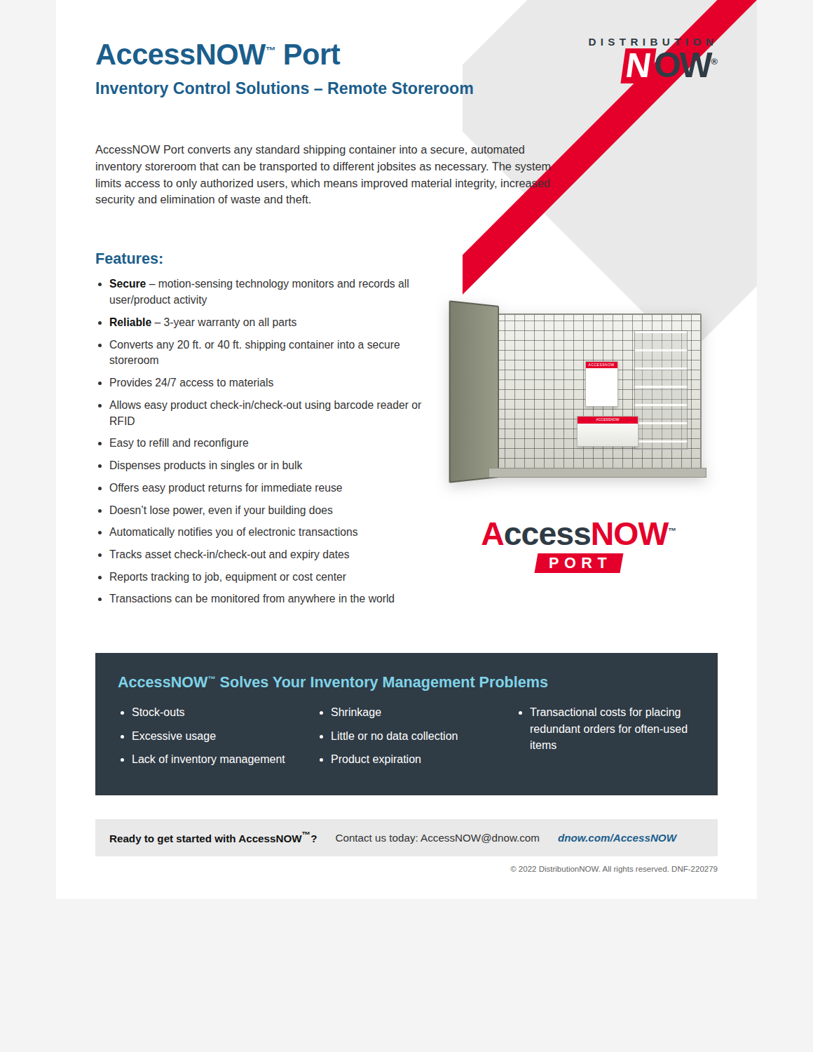AccessNOW™ Port
Inventory Control Solutions – Remote Storeroom
DISTRIBUTION
NOW®
AccessNOW Port converts any standard shipping container into a secure, automated inventory storeroom that can be transported to different jobsites as necessary. The system limits access to only authorized users, which means improved material integrity, increased security and elimination of waste and theft.
Features:
Secure – motion-sensing technology monitors and records all user/product activity
Reliable – 3-year warranty on all parts
Converts any 20 ft. or 40 ft. shipping container into a secure storeroom
Provides 24/7 access to materials
Allows easy product check-in/check-out using barcode reader or RFID
Easy to refill and reconfigure
Dispenses products in singles or in bulk
Offers easy product returns for immediate reuse
Doesn’t lose power, even if your building does
Automatically notifies you of electronic transactions
Tracks asset check-in/check-out and expiry dates
Reports tracking to job, equipment or cost center
Transactions can be monitored from anywhere in the world
ACCESSNOW
ACCESSNOW
AccessNOW™
PORT
AccessNOW™ Solves Your Inventory Management Problems
Stock-outs
Excessive usage
Lack of inventory management
Shrinkage
Little or no data collection
Product expiration
Transactional costs for placing redundant orders for often-used items
Ready to get started with AccessNOW™? Contact us today: AccessNOW@dnow.com dnow.com/AccessNOW
© 2022 DistributionNOW. All rights reserved. DNF-220279